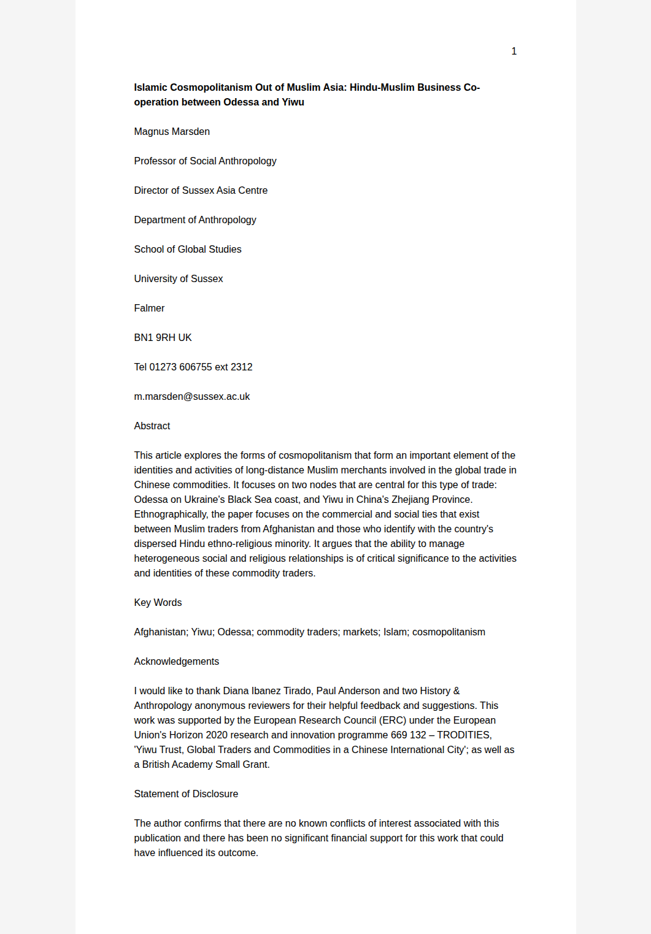1
Islamic Cosmopolitanism Out of Muslim Asia: Hindu-Muslim Business Co-operation between Odessa and Yiwu
Magnus Marsden
Professor of Social Anthropology
Director of Sussex Asia Centre
Department of Anthropology
School of Global Studies
University of Sussex
Falmer
BN1 9RH UK
Tel 01273 606755 ext 2312
m.marsden@sussex.ac.uk
Abstract
This article explores the forms of cosmopolitanism that form an important element of the identities and activities of long-distance Muslim merchants involved in the global trade in Chinese commodities. It focuses on two nodes that are central for this type of trade: Odessa on Ukraine's Black Sea coast, and Yiwu in China's Zhejiang Province. Ethnographically, the paper focuses on the commercial and social ties that exist between Muslim traders from Afghanistan and those who identify with the country's dispersed Hindu ethno-religious minority. It argues that the ability to manage heterogeneous social and religious relationships is of critical significance to the activities and identities of these commodity traders.
Key Words
Afghanistan; Yiwu; Odessa; commodity traders; markets; Islam; cosmopolitanism
Acknowledgements
I would like to thank Diana Ibanez Tirado, Paul Anderson and two History & Anthropology anonymous reviewers for their helpful feedback and suggestions. This work was supported by the European Research Council (ERC) under the European Union's Horizon 2020 research and innovation programme 669 132 – TRODITIES, 'Yiwu Trust, Global Traders and Commodities in a Chinese International City'; as well as a British Academy Small Grant.
Statement of Disclosure
The author confirms that there are no known conflicts of interest associated with this publication and there has been no significant financial support for this work that could have influenced its outcome.